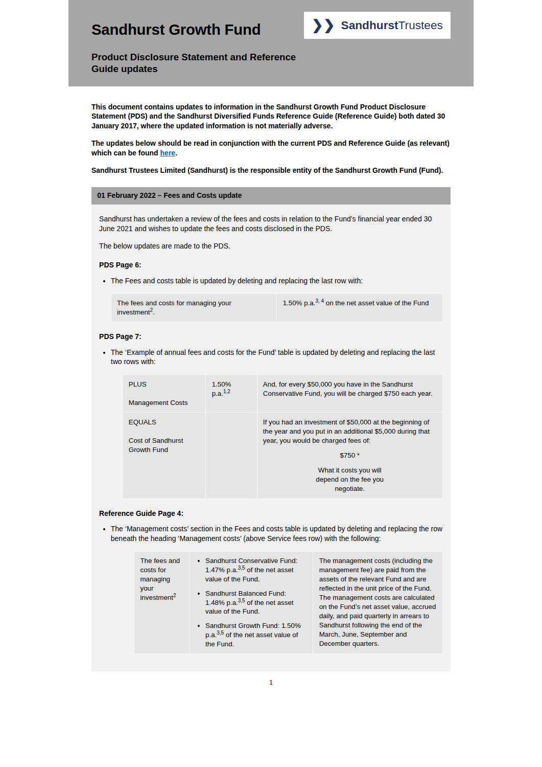Sandhurst Growth Fund
Product Disclosure Statement and Reference
Guide updates
❯❯ SandhurstTrustees
This document contains updates to information in the Sandhurst Growth Fund Product Disclosure Statement (PDS) and the Sandhurst Diversified Funds Reference Guide (Reference Guide) both dated 30 January 2017, where the updated information is not materially adverse.
The updates below should be read in conjunction with the current PDS and Reference Guide (as relevant) which can be found here.
Sandhurst Trustees Limited (Sandhurst) is the responsible entity of the Sandhurst Growth Fund (Fund).
01 February 2022 – Fees and Costs update
Sandhurst has undertaken a review of the fees and costs in relation to the Fund’s financial year ended 30 June 2021 and wishes to update the fees and costs disclosed in the PDS.
The below updates are made to the PDS.
PDS Page 6:
The Fees and costs table is updated by deleting and replacing the last row with:
| The fees and costs for managing your investment 2 . | 1.50% p.a. 3, 4 on the net asset value of the Fund |
PDS Page 7:
The ‘Example of annual fees and costs for the Fund’ table is updated by deleting and replacing the last two rows with:
| PLUS Management Costs | 1.50% p.a. 1,2 | And, for every $50,000 you have in the Sandhurst Conservative Fund, you will be charged $750 each year. |
| EQUALS Cost of Sandhurst Growth Fund | | If you had an investment of $50,000 at the beginning of the year and you put in an additional $5,000 during that year, you would be charged fees of: $750 * What it costs you will depend on the fee you negotiate. |
Reference Guide Page 4:
The ‘Management costs’ section in the Fees and costs table is updated by deleting and replacing the row beneath the heading ‘Management costs’ (above Service fees row) with the following:
| The fees and costs for managing your investment 2 | Sandhurst Conservative Fund: 1.47% p.a. 3,5 of the net asset value of the Fund. Sandhurst Balanced Fund: 1.48% p.a. 3,5 of the net asset value of the Fund. Sandhurst Growth Fund: 1.50% p.a. 3,5 of the net asset value of the Fund. | The management costs (including the management fee) are paid from the assets of the relevant Fund and are reflected in the unit price of the Fund. The management costs are calculated on the Fund’s net asset value, accrued daily, and paid quarterly in arrears to Sandhurst following the end of the March, June, September and December quarters. |
1